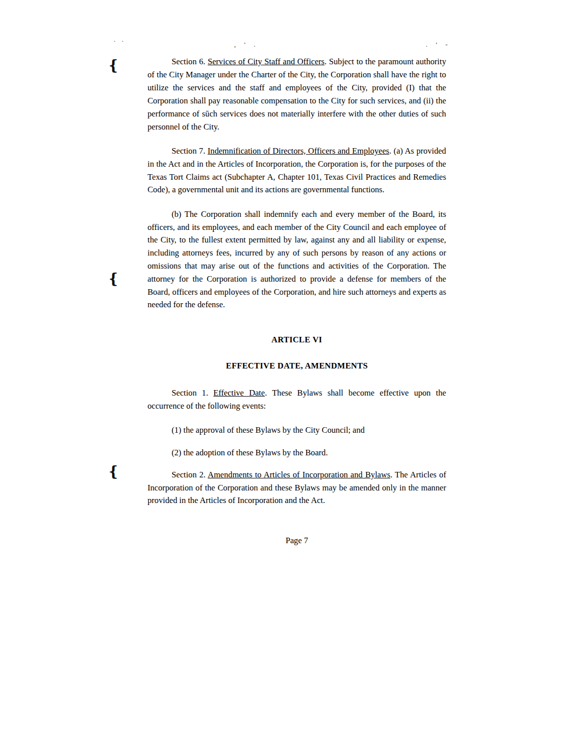❴
❴
❴
. .
, ' .
. ' -
Section 6. Services of City Staff and Officers. Subject to the paramount authority of the City Manager under the Charter of the City, the Corporation shall have the right to utilize the services and the staff and employees of the City, provided (I) that the Corporation shall pay reasonable compensation to the City for such services, and (ii) the performance of sūch services does not materially interfere with the other duties of such personnel of the City.
Section 7. Indemnification of Directors, Officers and Employees. (a) As provided in the Act and in the Articles of Incorporation, the Corporation is, for the purposes of the Texas Tort Claims act (Subchapter A, Chapter 101, Texas Civil Practices and Remedies Code), a governmental unit and its actions are governmental functions.
(b) The Corporation shall indemnify each and every member of the Board, its officers, and its employees, and each member of the City Council and each employee of the City, to the fullest extent permitted by law, against any and all liability or expense, including attorneys fees, incurred by any of such persons by reason of any actions or omissions that may arise out of the functions and activities of the Corporation. The attorney for the Corporation is authorized to provide a defense for members of the Board, officers and employees of the Corporation, and hire such attorneys and experts as needed for the defense.
ARTICLE VI
EFFECTIVE DATE, AMENDMENTS
Section 1. Effective Date. These Bylaws shall become effective upon the occurrence of the following events:
(1) the approval of these Bylaws by the City Council; and
(2) the adoption of these Bylaws by the Board.
Section 2. Amendments to Articles of Incorporation and Bylaws. The Articles of Incorporation of the Corporation and these Bylaws may be amended only in the manner provided in the Articles of Incorporation and the Act.
Page 7